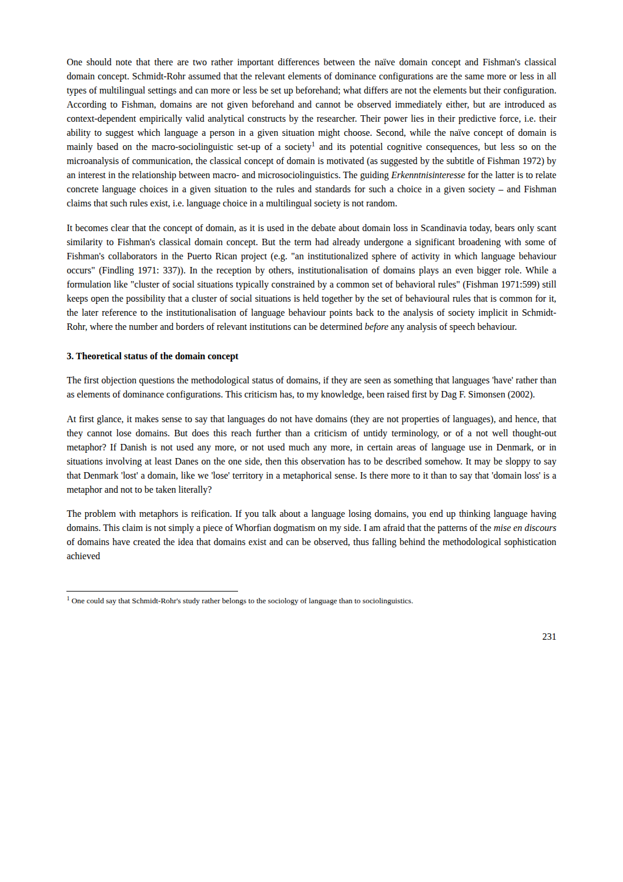One should note that there are two rather important differences between the naïve domain concept and Fishman's classical domain concept. Schmidt-Rohr assumed that the relevant elements of dominance configurations are the same more or less in all types of multilingual settings and can more or less be set up beforehand; what differs are not the elements but their configuration. According to Fishman, domains are not given beforehand and cannot be observed immediately either, but are introduced as context-dependent empirically valid analytical constructs by the researcher. Their power lies in their predictive force, i.e. their ability to suggest which language a person in a given situation might choose. Second, while the naïve concept of domain is mainly based on the macro-sociolinguistic set-up of a society1 and its potential cognitive consequences, but less so on the microanalysis of communication, the classical concept of domain is motivated (as suggested by the subtitle of Fishman 1972) by an interest in the relationship between macro- and microsociolinguistics. The guiding Erkenntnisinteresse for the latter is to relate concrete language choices in a given situation to the rules and standards for such a choice in a given society – and Fishman claims that such rules exist, i.e. language choice in a multilingual society is not random.
It becomes clear that the concept of domain, as it is used in the debate about domain loss in Scandinavia today, bears only scant similarity to Fishman's classical domain concept. But the term had already undergone a significant broadening with some of Fishman's collaborators in the Puerto Rican project (e.g. "an institutionalized sphere of activity in which language behaviour occurs" (Findling 1971: 337)). In the reception by others, institutionalisation of domains plays an even bigger role. While a formulation like "cluster of social situations typically constrained by a common set of behavioral rules" (Fishman 1971:599) still keeps open the possibility that a cluster of social situations is held together by the set of behavioural rules that is common for it, the later reference to the institutionalisation of language behaviour points back to the analysis of society implicit in Schmidt-Rohr, where the number and borders of relevant institutions can be determined before any analysis of speech behaviour.
3. Theoretical status of the domain concept
The first objection questions the methodological status of domains, if they are seen as something that languages 'have' rather than as elements of dominance configurations. This criticism has, to my knowledge, been raised first by Dag F. Simonsen (2002).
At first glance, it makes sense to say that languages do not have domains (they are not properties of languages), and hence, that they cannot lose domains. But does this reach further than a criticism of untidy terminology, or of a not well thought-out metaphor? If Danish is not used any more, or not used much any more, in certain areas of language use in Denmark, or in situations involving at least Danes on the one side, then this observation has to be described somehow. It may be sloppy to say that Denmark 'lost' a domain, like we 'lose' territory in a metaphorical sense. Is there more to it than to say that 'domain loss' is a metaphor and not to be taken literally?
The problem with metaphors is reification. If you talk about a language losing domains, you end up thinking language having domains. This claim is not simply a piece of Whorfian dogmatism on my side. I am afraid that the patterns of the mise en discours of domains have created the idea that domains exist and can be observed, thus falling behind the methodological sophistication achieved
1 One could say that Schmidt-Rohr's study rather belongs to the sociology of language than to sociolinguistics.
231